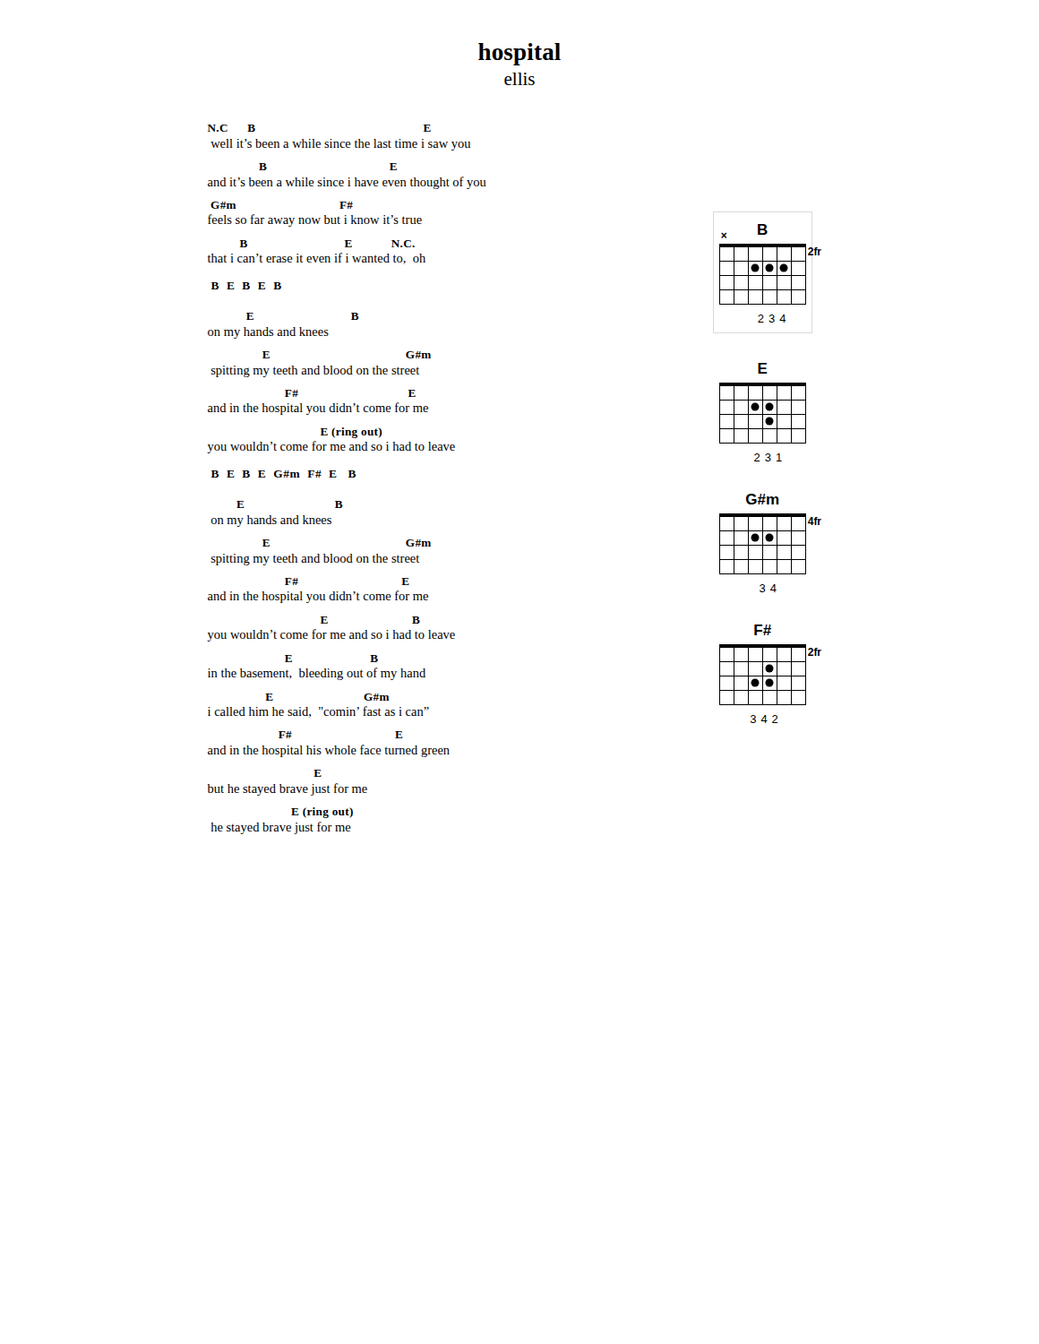hospital
ellis
N.C B E
well it’s been a while since the last time i saw you
B E
and it’s been a while since i have even thought of you
G#m F#
feels so far away now but i know it’s true
B E N.C.
that i can’t erase it even if i wanted to, oh
B E B E B
E B
on my hands and knees
E G#m
spitting my teeth and blood on the street
F# E
and in the hospital you didn’t come for me
E (ring out)
you wouldn’t come for me and so i had to leave
B E B E G#m F# E B
E B
on my hands and knees
E G#m
spitting my teeth and blood on the street
F# E
and in the hospital you didn’t come for me
E B
you wouldn’t come for me and so i had to leave
E B
in the basement, bleeding out of my hand
E G#m
i called him he said, "comin’ fast as i can”
F# E
and in the hospital his whole face turned green
E
but he stayed brave just for me
E (ring out)
he stayed brave just for me
B
×
| | | | | | 2fr |
234
E
231
G#m
| | | | | | 4fr |
34
F#
| | | | | | 2fr |
342